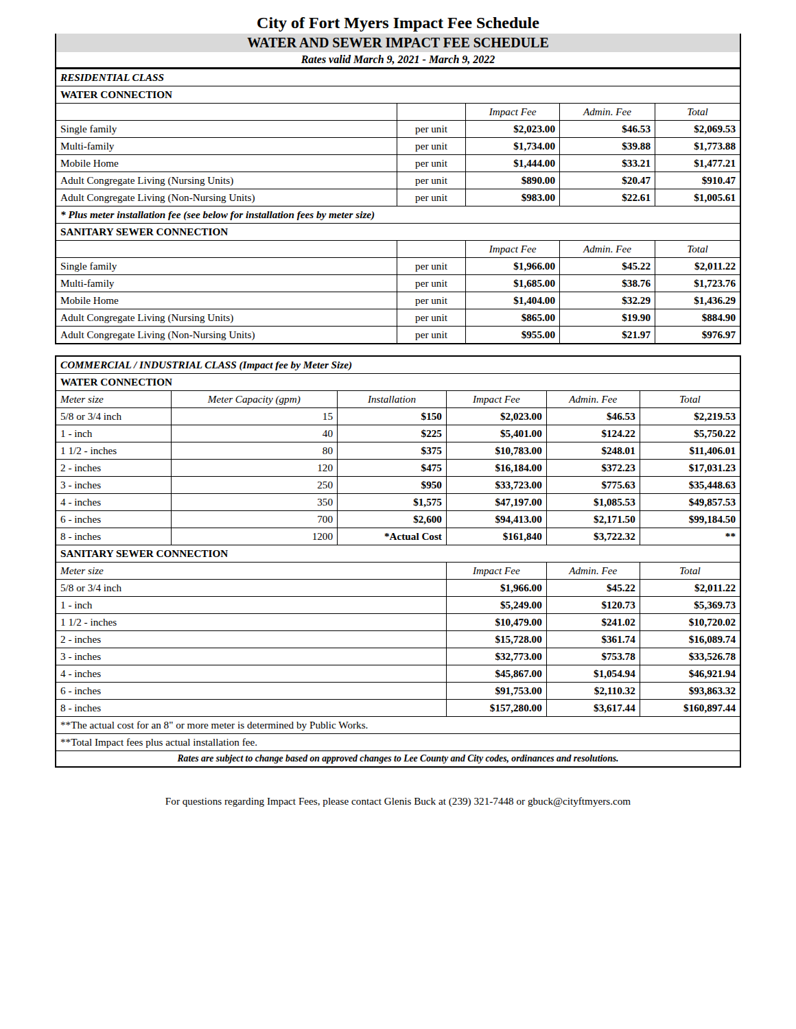City of Fort Myers Impact Fee Schedule
WATER AND SEWER IMPACT FEE SCHEDULE
Rates valid March 9, 2021 - March 9, 2022
| RESIDENTIAL CLASS |
| WATER CONNECTION |
| | | Impact Fee | Admin. Fee | Total |
| Single family | per unit | $2,023.00 | $46.53 | $2,069.53 |
| Multi-family | per unit | $1,734.00 | $39.88 | $1,773.88 |
| Mobile Home | per unit | $1,444.00 | $33.21 | $1,477.21 |
| Adult Congregate Living (Nursing Units) | per unit | $890.00 | $20.47 | $910.47 |
| Adult Congregate Living (Non-Nursing Units) | per unit | $983.00 | $22.61 | $1,005.61 |
| * Plus meter installation fee (see below for installation fees by meter size) |
| SANITARY SEWER CONNECTION |
| | | Impact Fee | Admin. Fee | Total |
| Single family | per unit | $1,966.00 | $45.22 | $2,011.22 |
| Multi-family | per unit | $1,685.00 | $38.76 | $1,723.76 |
| Mobile Home | per unit | $1,404.00 | $32.29 | $1,436.29 |
| Adult Congregate Living (Nursing Units) | per unit | $865.00 | $19.90 | $884.90 |
| Adult Congregate Living (Non-Nursing Units) | per unit | $955.00 | $21.97 | $976.97 |
| COMMERCIAL / INDUSTRIAL CLASS (Impact fee by Meter Size) |
| WATER CONNECTION |
| Meter size | Meter Capacity (gpm) | Installation | Impact Fee | Admin. Fee | Total |
| 5/8 or 3/4 inch | 15 | $150 | $2,023.00 | $46.53 | $2,219.53 |
| 1 - inch | 40 | $225 | $5,401.00 | $124.22 | $5,750.22 |
| 1 1/2 - inches | 80 | $375 | $10,783.00 | $248.01 | $11,406.01 |
| 2 - inches | 120 | $475 | $16,184.00 | $372.23 | $17,031.23 |
| 3 - inches | 250 | $950 | $33,723.00 | $775.63 | $35,448.63 |
| 4 - inches | 350 | $1,575 | $47,197.00 | $1,085.53 | $49,857.53 |
| 6 - inches | 700 | $2,600 | $94,413.00 | $2,171.50 | $99,184.50 |
| 8 - inches | 1200 | *Actual Cost | $161,840 | $3,722.32 | ** |
| SANITARY SEWER CONNECTION |
| Meter size | Impact Fee | Admin. Fee | Total |
| 5/8 or 3/4 inch | $1,966.00 | $45.22 | $2,011.22 |
| 1 - inch | $5,249.00 | $120.73 | $5,369.73 |
| 1 1/2 - inches | $10,479.00 | $241.02 | $10,720.02 |
| 2 - inches | $15,728.00 | $361.74 | $16,089.74 |
| 3 - inches | $32,773.00 | $753.78 | $33,526.78 |
| 4 - inches | $45,867.00 | $1,054.94 | $46,921.94 |
| 6 - inches | $91,753.00 | $2,110.32 | $93,863.32 |
| 8 - inches | $157,280.00 | $3,617.44 | $160,897.44 |
| **The actual cost for an 8" or more meter is determined by Public Works. |
| **Total Impact fees plus actual installation fee. |
| Rates are subject to change based on approved changes to Lee County and City codes, ordinances and resolutions. |
For questions regarding Impact Fees, please contact Glenis Buck at (239) 321-7448 or gbuck@cityftmyers.com